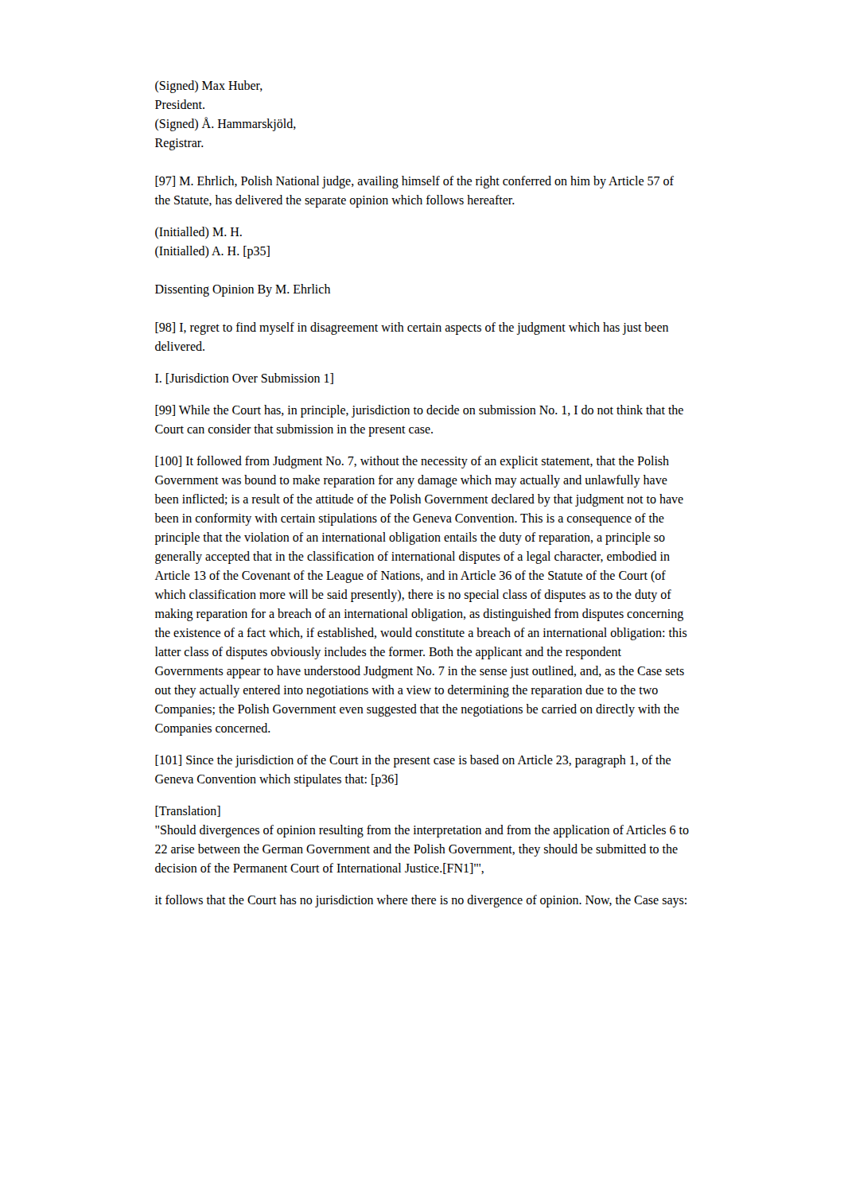(Signed) Max Huber,
President.
(Signed) Å. Hammarskjöld,
Registrar.
[97] M. Ehrlich, Polish National judge, availing himself of the right conferred on him by Article 57 of the Statute, has delivered the separate opinion which follows hereafter.
(Initialled) M. H.
(Initialled) A. H. [p35]
Dissenting Opinion By M. Ehrlich
[98] I, regret to find myself in disagreement with certain aspects of the judgment which has just been delivered.
I. [Jurisdiction Over Submission 1]
[99] While the Court has, in principle, jurisdiction to decide on submission No. 1, I do not think that the Court can consider that submission in the present case.
[100] It followed from Judgment No. 7, without the necessity of an explicit statement, that the Polish Government was bound to make reparation for any damage which may actually and unlawfully have been inflicted; is a result of the attitude of the Polish Government declared by that judgment not to have been in conformity with certain stipulations of the Geneva Convention. This is a consequence of the principle that the violation of an international obligation entails the duty of reparation, a principle so generally accepted that in the classification of international disputes of a legal character, embodied in Article 13 of the Covenant of the League of Nations, and in Article 36 of the Statute of the Court (of which classification more will be said presently), there is no special class of disputes as to the duty of making reparation for a breach of an international obligation, as distinguished from disputes concerning the existence of a fact which, if established, would constitute a breach of an international obligation: this latter class of disputes obviously includes the former. Both the applicant and the respondent Governments appear to have understood Judgment No. 7 in the sense just outlined, and, as the Case sets out they actually entered into negotiations with a view to determining the reparation due to the two Companies; the Polish Government even suggested that the negotiations be carried on directly with the Companies concerned.
[101] Since the jurisdiction of the Court in the present case is based on Article 23, paragraph 1, of the Geneva Convention which stipulates that: [p36]
[Translation]
"Should divergences of opinion resulting from the interpretation and from the application of Articles 6 to 22 arise between the German Government and the Polish Government, they should be submitted to the decision of the Permanent Court of International Justice.[FN1]"',
it follows that the Court has no jurisdiction where there is no divergence of opinion. Now, the Case says: